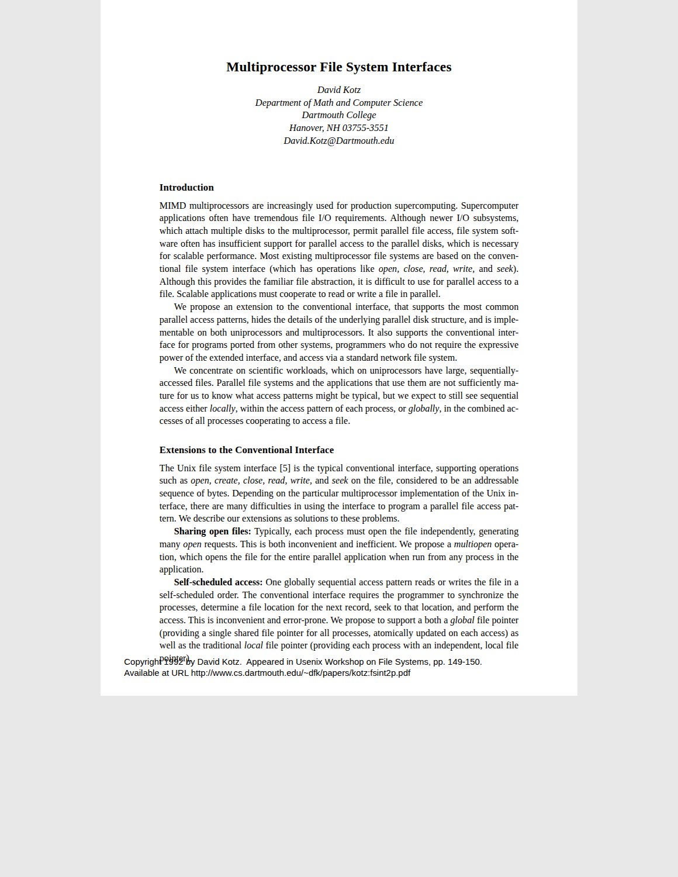Multiprocessor File System Interfaces
David Kotz
Department of Math and Computer Science
Dartmouth College
Hanover, NH 03755-3551
David.Kotz@Dartmouth.edu
Introduction
MIMD multiprocessors are increasingly used for production supercomputing. Supercomputer applications often have tremendous file I/O requirements. Although newer I/O subsystems, which attach multiple disks to the multiprocessor, permit parallel file access, file system software often has insufficient support for parallel access to the parallel disks, which is necessary for scalable performance. Most existing multiprocessor file systems are based on the conventional file system interface (which has operations like open, close, read, write, and seek). Although this provides the familiar file abstraction, it is difficult to use for parallel access to a file. Scalable applications must cooperate to read or write a file in parallel.
We propose an extension to the conventional interface, that supports the most common parallel access patterns, hides the details of the underlying parallel disk structure, and is implementable on both uniprocessors and multiprocessors. It also supports the conventional interface for programs ported from other systems, programmers who do not require the expressive power of the extended interface, and access via a standard network file system.
We concentrate on scientific workloads, which on uniprocessors have large, sequentially-accessed files. Parallel file systems and the applications that use them are not sufficiently mature for us to know what access patterns might be typical, but we expect to still see sequential access either locally, within the access pattern of each process, or globally, in the combined accesses of all processes cooperating to access a file.
Extensions to the Conventional Interface
The Unix file system interface [5] is the typical conventional interface, supporting operations such as open, create, close, read, write, and seek on the file, considered to be an addressable sequence of bytes. Depending on the particular multiprocessor implementation of the Unix interface, there are many difficulties in using the interface to program a parallel file access pattern. We describe our extensions as solutions to these problems.
Sharing open files: Typically, each process must open the file independently, generating many open requests. This is both inconvenient and inefficient. We propose a multiopen operation, which opens the file for the entire parallel application when run from any process in the application.
Self-scheduled access: One globally sequential access pattern reads or writes the file in a self-scheduled order. The conventional interface requires the programmer to synchronize the processes, determine a file location for the next record, seek to that location, and perform the access. This is inconvenient and error-prone. We propose to support a both a global file pointer (providing a single shared file pointer for all processes, atomically updated on each access) as well as the traditional local file pointer (providing each process with an independent, local file pointer).
Copyright 1992 by David Kotz. Appeared in Usenix Workshop on File Systems, pp. 149-150.
Available at URL http://www.cs.dartmouth.edu/~dfk/papers/kotz:fsint2p.pdf